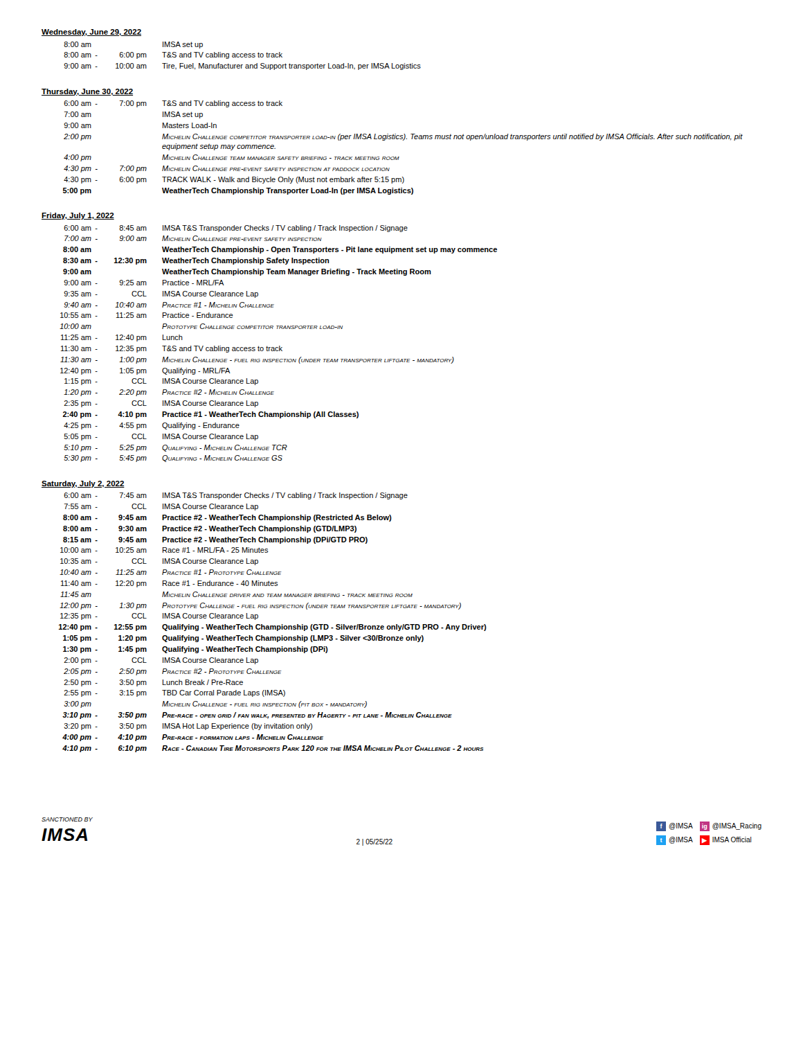Wednesday, June 29, 2022
| 8:00 am | | | IMSA set up |
| 8:00 am | - | 6:00 pm | T&S and TV cabling access to track |
| 9:00 am | - | 10:00 am | Tire, Fuel, Manufacturer and Support transporter Load-In, per IMSA Logistics |
Thursday, June 30, 2022
| 6:00 am | - | 7:00 pm | T&S and TV cabling access to track |
| 7:00 am | | | IMSA set up |
| 9:00 am | | | Masters Load-In |
| 2:00 pm | | | Michelin Challenge competitor transporter load-in (per IMSA Logistics). Teams must not open/unload transporters until notified by IMSA Officials. After such notification, pit equipment setup may commence. |
| 4:00 pm | | | Michelin Challenge team manager safety briefing - track meeting room |
| 4:30 pm | - | 7:00 pm | Michelin Challenge pre-event safety inspection at paddock location |
| 4:30 pm | - | 6:00 pm | TRACK WALK - Walk and Bicycle Only (Must not embark after 5:15 pm) |
| 5:00 pm | | | WeatherTech Championship Transporter Load-In (per IMSA Logistics) |
Friday, July 1, 2022
| 6:00 am | - | 8:45 am | IMSA T&S Transponder Checks / TV cabling / Track Inspection / Signage |
| 7:00 am | - | 9:00 am | Michelin Challenge pre-event safety inspection |
| 8:00 am | | | WeatherTech Championship - Open Transporters - Pit lane equipment set up may commence |
| 8:30 am | - | 12:30 pm | WeatherTech Championship Safety Inspection |
| 9:00 am | | | WeatherTech Championship Team Manager Briefing - Track Meeting Room |
| 9:00 am | - | 9:25 am | Practice - MRL/FA |
| 9:35 am | - | CCL | IMSA Course Clearance Lap |
| 9:40 am | - | 10:40 am | Practice #1 - Michelin Challenge |
| 10:55 am | - | 11:25 am | Practice - Endurance |
| 10:00 am | | | Prototype Challenge competitor transporter load-in |
| 11:25 am | - | 12:40 pm | Lunch |
| 11:30 am | - | 12:35 pm | T&S and TV cabling access to track |
| 11:30 am | - | 1:00 pm | Michelin Challenge - fuel rig inspection (under team transporter liftgate - mandatory) |
| 12:40 pm | - | 1:05 pm | Qualifying - MRL/FA |
| 1:15 pm | - | CCL | IMSA Course Clearance Lap |
| 1:20 pm | - | 2:20 pm | Practice #2 - Michelin Challenge |
| 2:35 pm | - | CCL | IMSA Course Clearance Lap |
| 2:40 pm | - | 4:10 pm | Practice #1 - WeatherTech Championship (All Classes) |
| 4:25 pm | - | 4:55 pm | Qualifying - Endurance |
| 5:05 pm | - | CCL | IMSA Course Clearance Lap |
| 5:10 pm | - | 5:25 pm | Qualifying - Michelin Challenge TCR |
| 5:30 pm | - | 5:45 pm | Qualifying - Michelin Challenge GS |
Saturday, July 2, 2022
| 6:00 am | - | 7:45 am | IMSA T&S Transponder Checks / TV cabling / Track Inspection / Signage |
| 7:55 am | - | CCL | IMSA Course Clearance Lap |
| 8:00 am | - | 9:45 am | Practice #2 - WeatherTech Championship (Restricted As Below) |
| 8:00 am | - | 9:30 am | Practice #2 - WeatherTech Championship (GTD/LMP3) |
| 8:15 am | - | 9:45 am | Practice #2 - WeatherTech Championship (DPi/GTD PRO) |
| 10:00 am | - | 10:25 am | Race #1 - MRL/FA - 25 Minutes |
| 10:35 am | - | CCL | IMSA Course Clearance Lap |
| 10:40 am | - | 11:25 am | Practice #1 - Prototype Challenge |
| 11:40 am | - | 12:20 pm | Race #1 - Endurance - 40 Minutes |
| 11:45 am | | | Michelin Challenge driver and team manager briefing - track meeting room |
| 12:00 pm | - | 1:30 pm | Prototype Challenge - fuel rig inspection (under team transporter liftgate - mandatory) |
| 12:35 pm | - | CCL | IMSA Course Clearance Lap |
| 12:40 pm | - | 12:55 pm | Qualifying - WeatherTech Championship (GTD - Silver/Bronze only/GTD PRO - Any Driver) |
| 1:05 pm | - | 1:20 pm | Qualifying - WeatherTech Championship (LMP3 - Silver <30/Bronze only) |
| 1:30 pm | - | 1:45 pm | Qualifying - WeatherTech Championship (DPi) |
| 2:00 pm | - | CCL | IMSA Course Clearance Lap |
| 2:05 pm | - | 2:50 pm | Practice #2 - Prototype Challenge |
| 2:50 pm | - | 3:50 pm | Lunch Break / Pre-Race |
| 2:55 pm | - | 3:15 pm | TBD Car Corral Parade Laps (IMSA) |
| 3:00 pm | | | Michelin Challenge - fuel rig inspection (pit box - mandatory) |
| 3:10 pm | - | 3:50 pm | Pre-race - open grid / fan walk, presented by Hagerty - pit lane - Michelin Challenge |
| 3:20 pm | - | 3:50 pm | IMSA Hot Lap Experience (by invitation only) |
| 4:00 pm | - | 4:10 pm | Pre-race - formation laps - Michelin Challenge |
| 4:10 pm | - | 6:10 pm | Race - Canadian Tire Motorsports Park 120 for the IMSA Michelin Pilot Challenge - 2 hours |
SANCTIONED BY
IMSA
2 | 05/25/22
f@IMSA
t@IMSA
ig@IMSA_Racing
▶IMSA Official